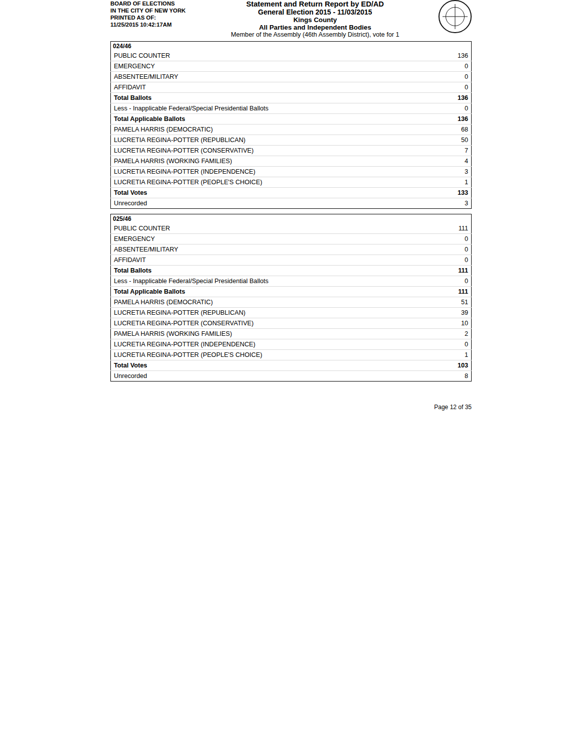BOARD OF ELECTIONS
IN THE CITY OF NEW YORK
PRINTED AS OF:
11/25/2015 10:42:17AM
Statement and Return Report by ED/AD
General Election 2015 - 11/03/2015
Kings County
All Parties and Independent Bodies
Member of the Assembly (46th Assembly District), vote for 1
024/46
| PUBLIC COUNTER | 136 |
| EMERGENCY | 0 |
| ABSENTEE/MILITARY | 0 |
| AFFIDAVIT | 0 |
| Total Ballots | 136 |
| Less - Inapplicable Federal/Special Presidential Ballots | 0 |
| Total Applicable Ballots | 136 |
| PAMELA HARRIS (DEMOCRATIC) | 68 |
| LUCRETIA REGINA-POTTER (REPUBLICAN) | 50 |
| LUCRETIA REGINA-POTTER (CONSERVATIVE) | 7 |
| PAMELA HARRIS (WORKING FAMILIES) | 4 |
| LUCRETIA REGINA-POTTER (INDEPENDENCE) | 3 |
| LUCRETIA REGINA-POTTER (PEOPLE'S CHOICE) | 1 |
| Total Votes | 133 |
| Unrecorded | 3 |
025/46
| PUBLIC COUNTER | 111 |
| EMERGENCY | 0 |
| ABSENTEE/MILITARY | 0 |
| AFFIDAVIT | 0 |
| Total Ballots | 111 |
| Less - Inapplicable Federal/Special Presidential Ballots | 0 |
| Total Applicable Ballots | 111 |
| PAMELA HARRIS (DEMOCRATIC) | 51 |
| LUCRETIA REGINA-POTTER (REPUBLICAN) | 39 |
| LUCRETIA REGINA-POTTER (CONSERVATIVE) | 10 |
| PAMELA HARRIS (WORKING FAMILIES) | 2 |
| LUCRETIA REGINA-POTTER (INDEPENDENCE) | 0 |
| LUCRETIA REGINA-POTTER (PEOPLE'S CHOICE) | 1 |
| Total Votes | 103 |
| Unrecorded | 8 |
Page 12 of 35